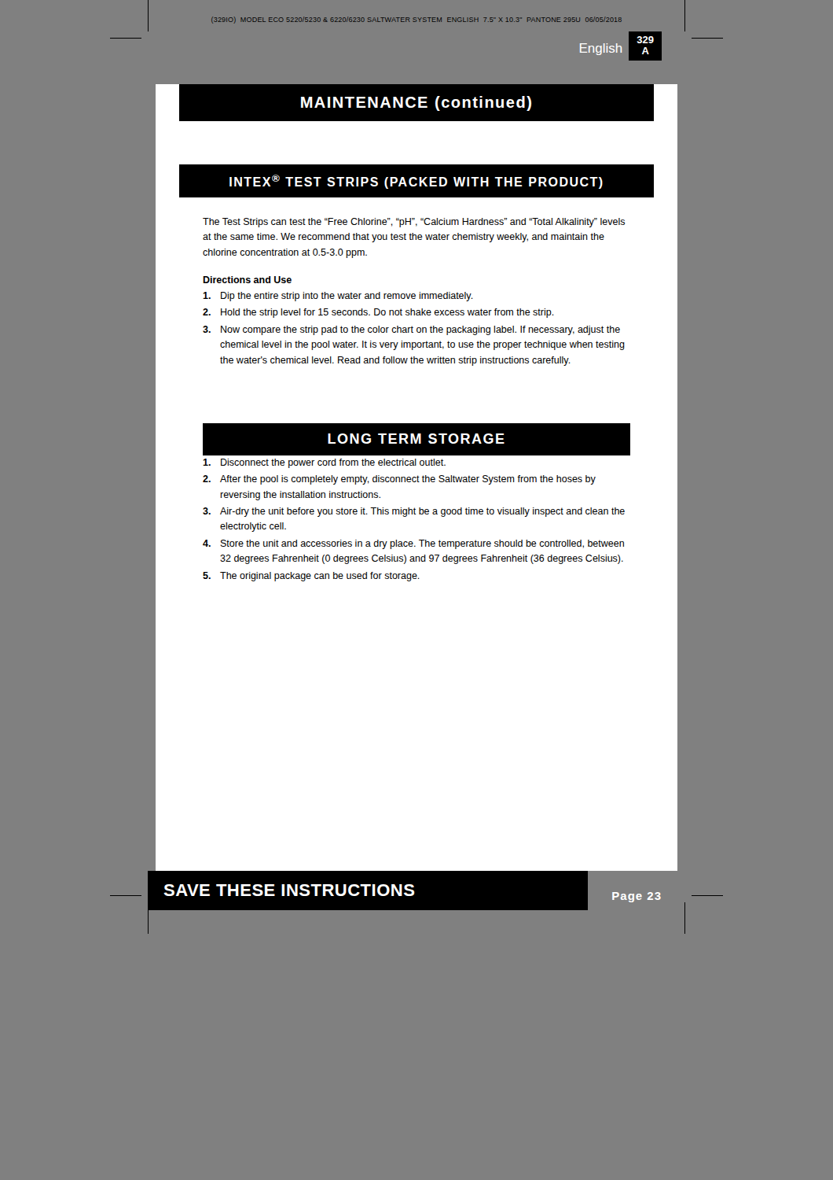(329IO) MODEL ECO 5220/5230 & 6220/6230 SALTWATER SYSTEM ENGLISH 7.5" X 10.3" PANTONE 295U 06/05/2018
English
329
A
MAINTENANCE (continued)
INTEX® TEST STRIPS (PACKED WITH THE PRODUCT)
The Test Strips can test the “Free Chlorine”, “pH”, “Calcium Hardness” and “Total Alkalinity” levels at the same time. We recommend that you test the water chemistry weekly, and maintain the chlorine concentration at 0.5-3.0 ppm.
Directions and Use
1. Dip the entire strip into the water and remove immediately.
2. Hold the strip level for 15 seconds. Do not shake excess water from the strip.
3. Now compare the strip pad to the color chart on the packaging label. If necessary, adjust the chemical level in the pool water. It is very important, to use the proper technique when testing the water's chemical level. Read and follow the written strip instructions carefully.
LONG TERM STORAGE
1. Disconnect the power cord from the electrical outlet.
2. After the pool is completely empty, disconnect the Saltwater System from the hoses by reversing the installation instructions.
3. Air-dry the unit before you store it. This might be a good time to visually inspect and clean the electrolytic cell.
4. Store the unit and accessories in a dry place. The temperature should be controlled, between 32 degrees Fahrenheit (0 degrees Celsius) and 97 degrees Fahrenheit (36 degrees Celsius).
5. The original package can be used for storage.
SAVE THESE INSTRUCTIONS
Page 23